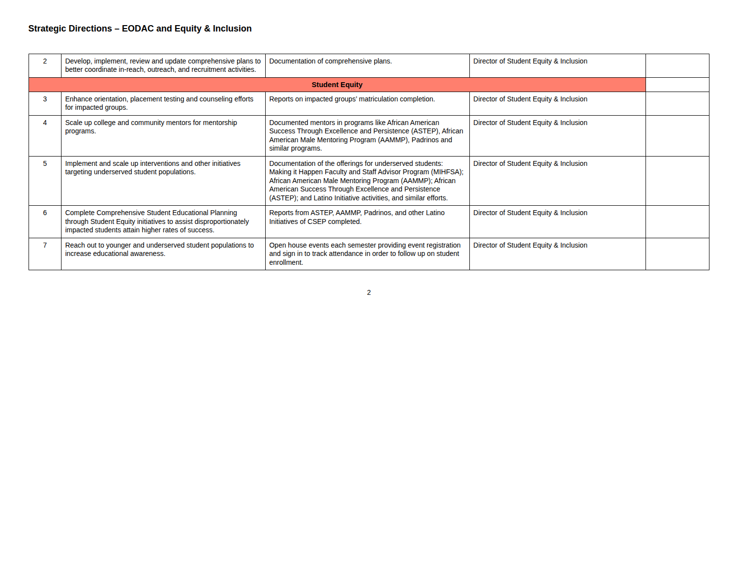Strategic Directions – EODAC and Equity & Inclusion
| 2 | Develop, implement, review and update comprehensive plans to better coordinate in-reach, outreach, and recruitment activities. | Documentation of comprehensive plans. | Director of Student Equity & Inclusion | |
| Student Equity | |
| 3 | Enhance orientation, placement testing and counseling efforts for impacted groups. | Reports on impacted groups’ matriculation completion. | Director of Student Equity & Inclusion | |
| 4 | Scale up college and community mentors for mentorship programs. | Documented mentors in programs like African American Success Through Excellence and Persistence (ASTEP), African American Male Mentoring Program (AAMMP), Padrinos and similar programs. | Director of Student Equity & Inclusion | |
| 5 | Implement and scale up interventions and other initiatives targeting underserved student populations. | Documentation of the offerings for underserved students: Making it Happen Faculty and Staff Advisor Program (MIHFSA); African American Male Mentoring Program (AAMMP); African American Success Through Excellence and Persistence (ASTEP); and Latino Initiative activities, and similar efforts. | Director of Student Equity & Inclusion | |
| 6 | Complete Comprehensive Student Educational Planning through Student Equity initiatives to assist disproportionately impacted students attain higher rates of success. | Reports from ASTEP, AAMMP, Padrinos, and other Latino Initiatives of CSEP completed. | Director of Student Equity & Inclusion | |
| 7 | Reach out to younger and underserved student populations to increase educational awareness. | Open house events each semester providing event registration and sign in to track attendance in order to follow up on student enrollment. | Director of Student Equity & Inclusion | |
2